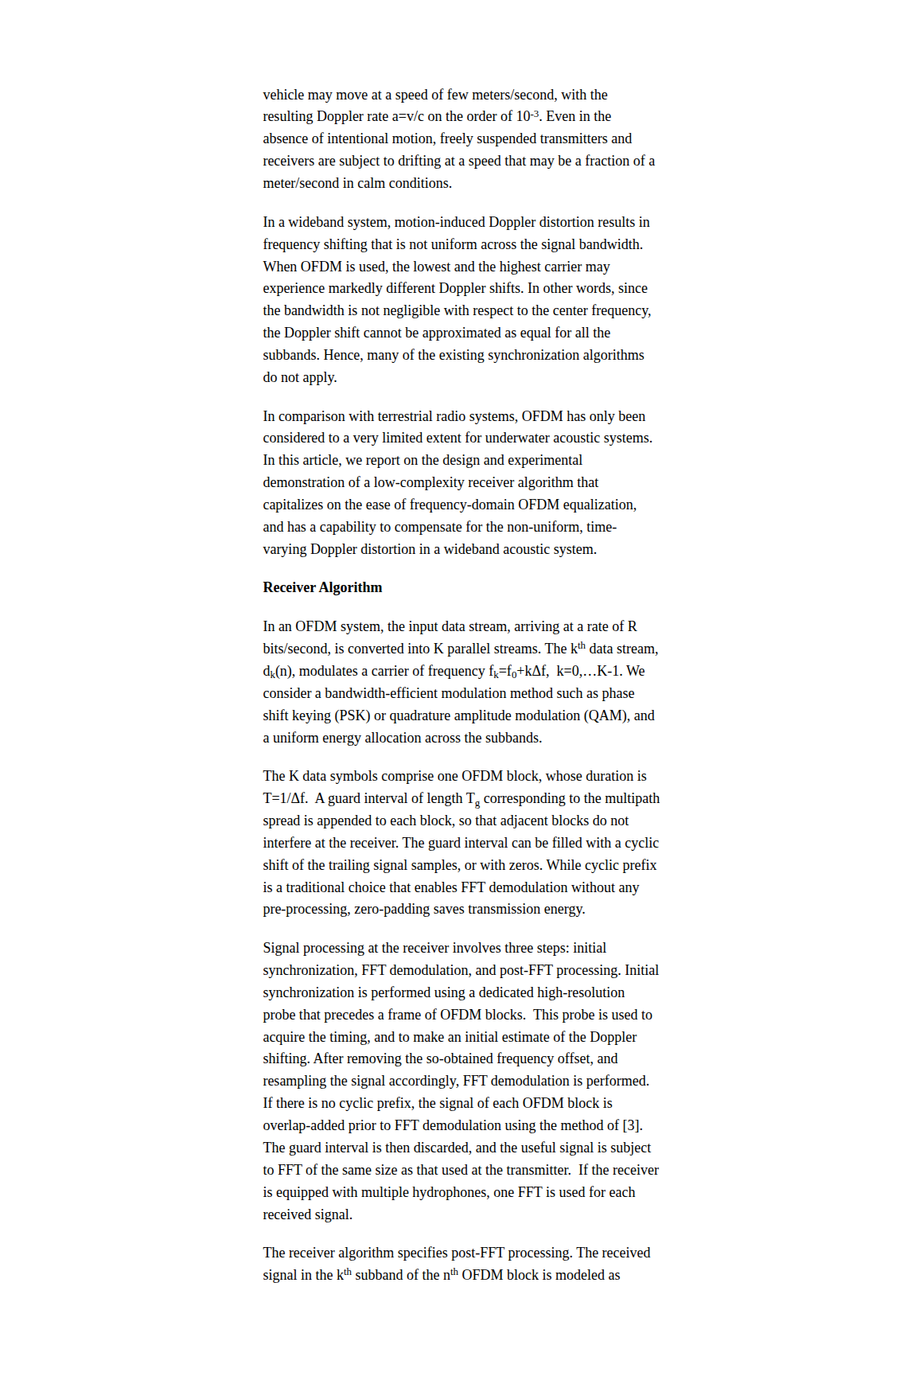vehicle may move at a speed of few meters/second, with the resulting Doppler rate a=v/c on the order of 10-3. Even in the absence of intentional motion, freely suspended transmitters and receivers are subject to drifting at a speed that may be a fraction of a meter/second in calm conditions.
In a wideband system, motion-induced Doppler distortion results in frequency shifting that is not uniform across the signal bandwidth. When OFDM is used, the lowest and the highest carrier may experience markedly different Doppler shifts. In other words, since the bandwidth is not negligible with respect to the center frequency, the Doppler shift cannot be approximated as equal for all the subbands. Hence, many of the existing synchronization algorithms do not apply.
In comparison with terrestrial radio systems, OFDM has only been considered to a very limited extent for underwater acoustic systems. In this article, we report on the design and experimental demonstration of a low-complexity receiver algorithm that capitalizes on the ease of frequency-domain OFDM equalization, and has a capability to compensate for the non-uniform, time-varying Doppler distortion in a wideband acoustic system.
Receiver Algorithm
In an OFDM system, the input data stream, arriving at a rate of R bits/second, is converted into K parallel streams. The kth data stream, dk(n), modulates a carrier of frequency fk=f0+kΔf, k=0,…K-1. We consider a bandwidth-efficient modulation method such as phase shift keying (PSK) or quadrature amplitude modulation (QAM), and a uniform energy allocation across the subbands.
The K data symbols comprise one OFDM block, whose duration is T=1/Δf. A guard interval of length Tg corresponding to the multipath spread is appended to each block, so that adjacent blocks do not interfere at the receiver. The guard interval can be filled with a cyclic shift of the trailing signal samples, or with zeros. While cyclic prefix is a traditional choice that enables FFT demodulation without any pre-processing, zero-padding saves transmission energy.
Signal processing at the receiver involves three steps: initial synchronization, FFT demodulation, and post-FFT processing. Initial synchronization is performed using a dedicated high-resolution probe that precedes a frame of OFDM blocks. This probe is used to acquire the timing, and to make an initial estimate of the Doppler shifting. After removing the so-obtained frequency offset, and resampling the signal accordingly, FFT demodulation is performed. If there is no cyclic prefix, the signal of each OFDM block is overlap-added prior to FFT demodulation using the method of [3]. The guard interval is then discarded, and the useful signal is subject to FFT of the same size as that used at the transmitter. If the receiver is equipped with multiple hydrophones, one FFT is used for each received signal.
The receiver algorithm specifies post-FFT processing. The received signal in the kth subband of the nth OFDM block is modeled as